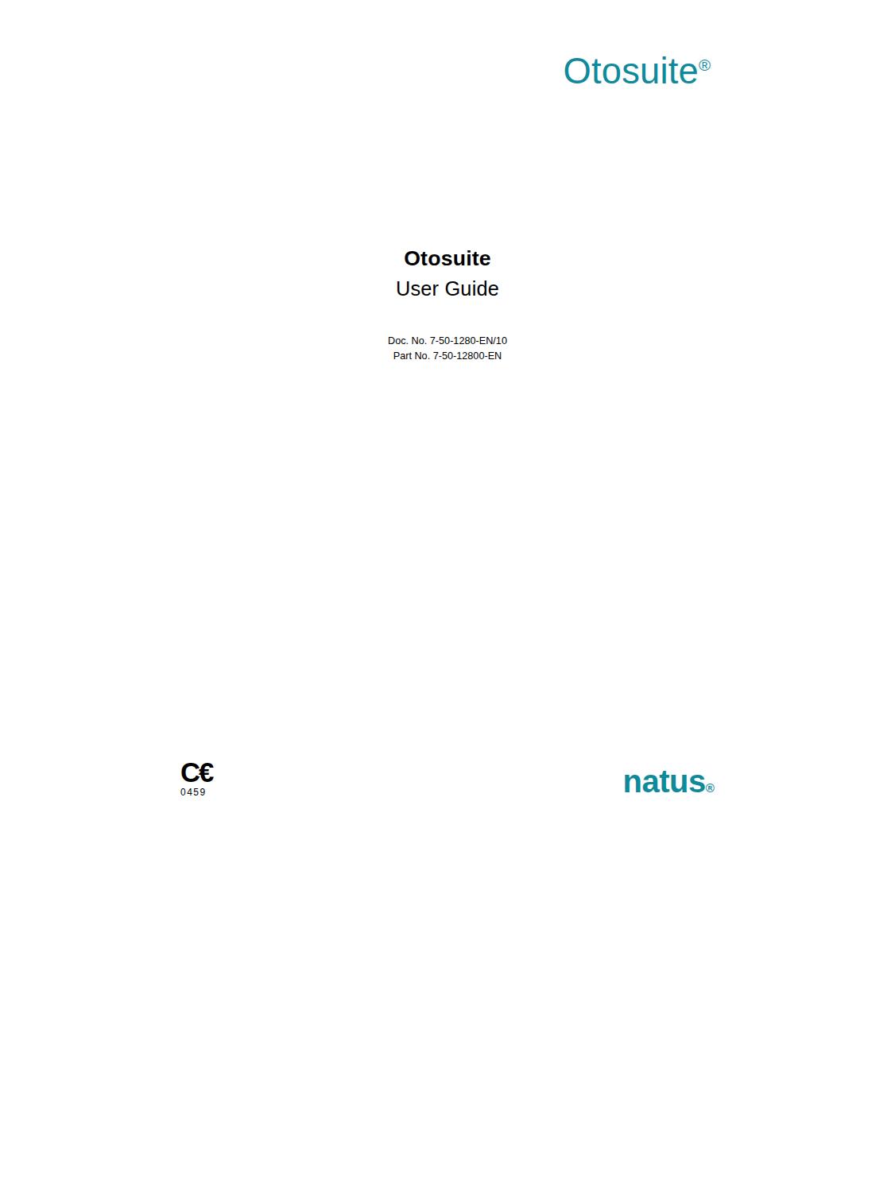Otosuite®
Otosuite
User Guide
Doc. No. 7-50-1280-EN/10
Part No. 7-50-12800-EN
C€ 0459
natus®